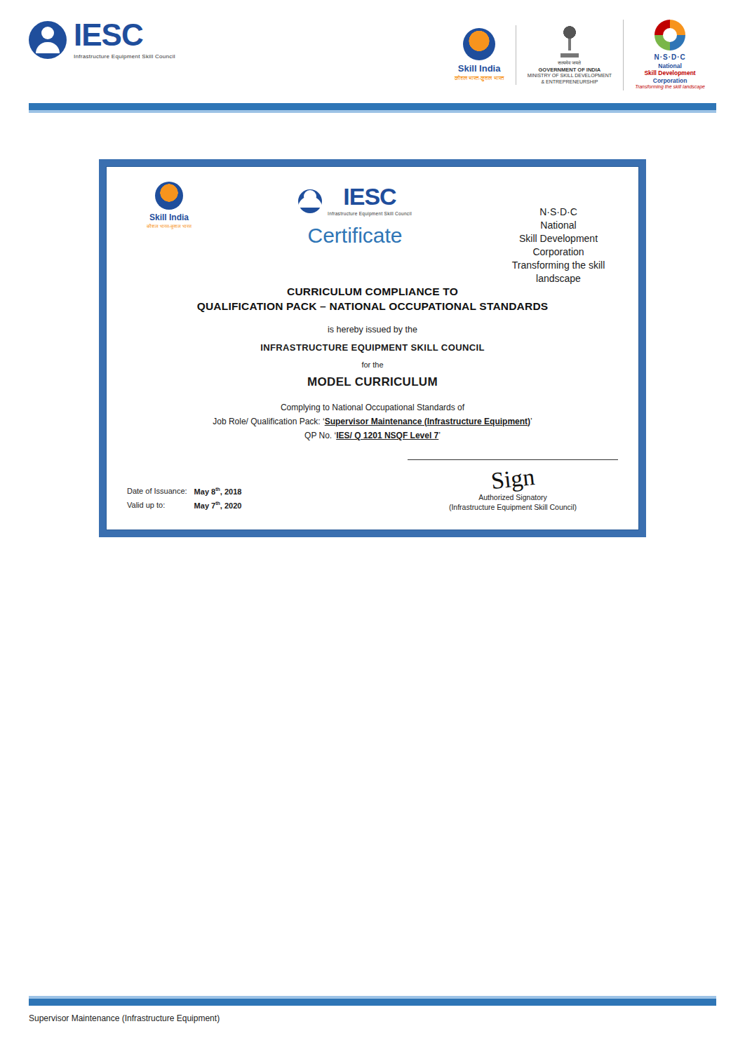IESC
Infrastructure Equipment Skill Council
Skill India
कौशल भारत-कुशल भारत
सत्यमेव जयते
GOVERNMENT OF INDIA
MINISTRY OF SKILL DEVELOPMENT
& ENTREPRENEURSHIP
N·S·D·C
National
Skill Development
Corporation
Transforming the skill landscape
Skill India
कौशल भारत-कुशल भारत
IESC
Infrastructure Equipment Skill Council
Certificate
N·S·D·C
National
Skill Development
Corporation
Transforming the skill landscape
CURRICULUM COMPLIANCE TO
QUALIFICATION PACK – NATIONAL OCCUPATIONAL STANDARDS
is hereby issued by the
INFRASTRUCTURE EQUIPMENT SKILL COUNCIL
for the
MODEL CURRICULUM
Complying to National Occupational Standards of
Job Role/ Qualification Pack: ‘Supervisor Maintenance (Infrastructure Equipment)’
QP No. ‘IES/ Q 1201 NSQF Level 7’
| Date of Issuance: | May 8 th , 2018 |
| Valid up to: | May 7 th , 2020 |
Sign
Authorized Signatory
(Infrastructure Equipment Skill Council)
Supervisor Maintenance (Infrastructure Equipment)